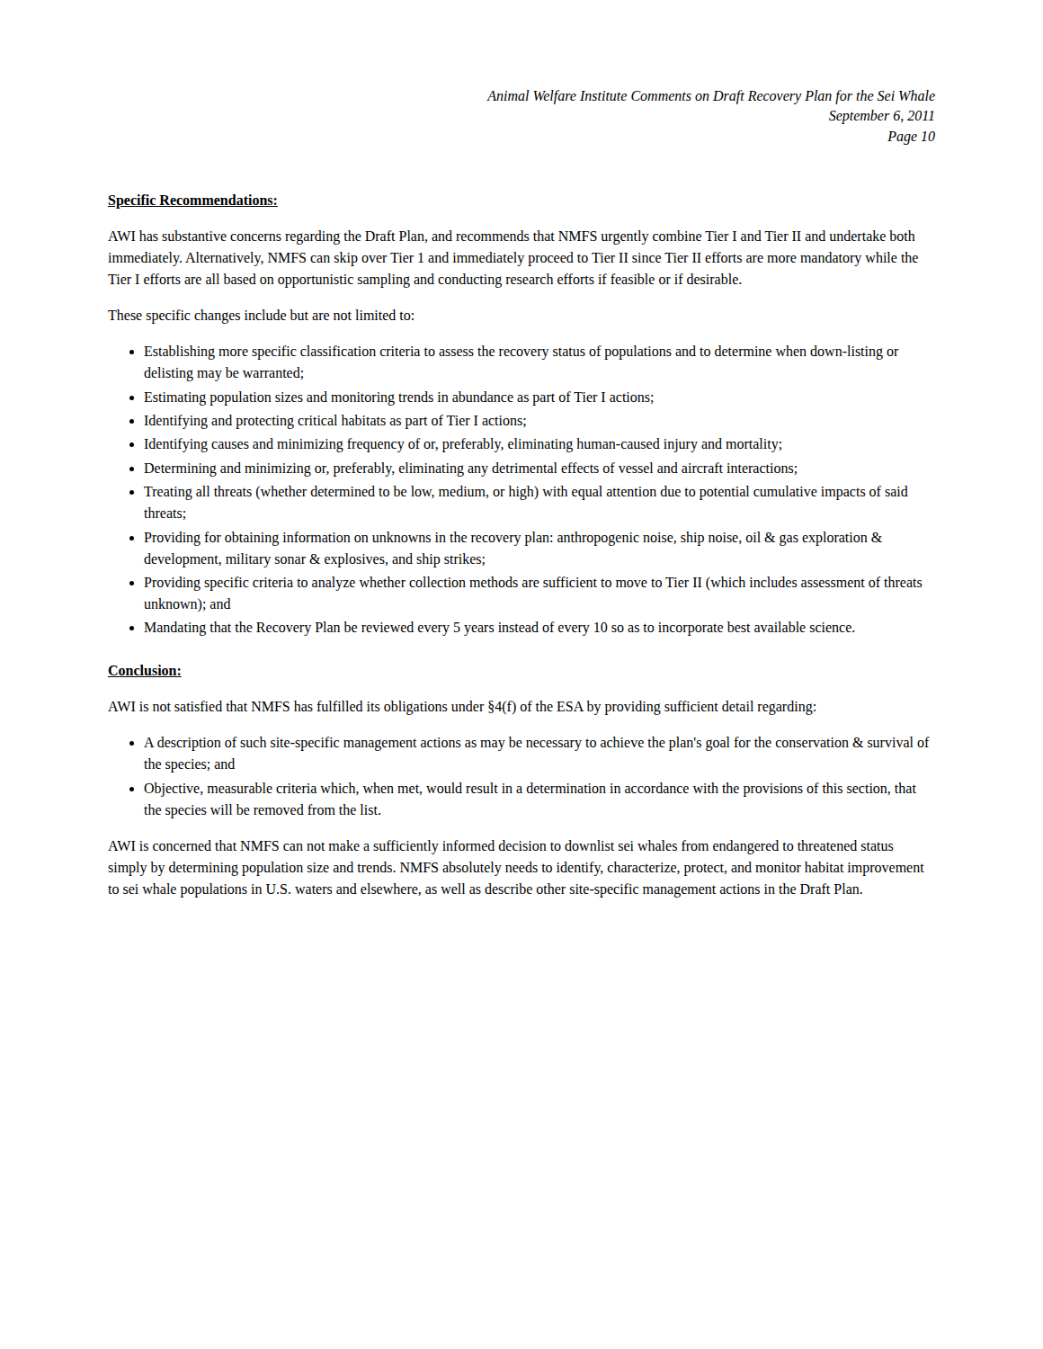Animal Welfare Institute Comments on Draft Recovery Plan for the Sei Whale
September 6, 2011
Page 10
Specific Recommendations:
AWI has substantive concerns regarding the Draft Plan, and recommends that NMFS urgently combine Tier I and Tier II and undertake both immediately. Alternatively, NMFS can skip over Tier 1 and immediately proceed to Tier II since Tier II efforts are more mandatory while the Tier I efforts are all based on opportunistic sampling and conducting research efforts if feasible or if desirable.
These specific changes include but are not limited to:
Establishing more specific classification criteria to assess the recovery status of populations and to determine when down-listing or delisting may be warranted;
Estimating population sizes and monitoring trends in abundance as part of Tier I actions;
Identifying and protecting critical habitats as part of Tier I actions;
Identifying causes and minimizing frequency of or, preferably, eliminating human-caused injury and mortality;
Determining and minimizing or, preferably, eliminating any detrimental effects of vessel and aircraft interactions;
Treating all threats (whether determined to be low, medium, or high) with equal attention due to potential cumulative impacts of said threats;
Providing for obtaining information on unknowns in the recovery plan: anthropogenic noise, ship noise, oil & gas exploration & development, military sonar & explosives, and ship strikes;
Providing specific criteria to analyze whether collection methods are sufficient to move to Tier II (which includes assessment of threats unknown); and
Mandating that the Recovery Plan be reviewed every 5 years instead of every 10 so as to incorporate best available science.
Conclusion:
AWI is not satisfied that NMFS has fulfilled its obligations under §4(f) of the ESA by providing sufficient detail regarding:
A description of such site-specific management actions as may be necessary to achieve the plan's goal for the conservation & survival of the species; and
Objective, measurable criteria which, when met, would result in a determination in accordance with the provisions of this section, that the species will be removed from the list.
AWI is concerned that NMFS can not make a sufficiently informed decision to downlist sei whales from endangered to threatened status simply by determining population size and trends. NMFS absolutely needs to identify, characterize, protect, and monitor habitat improvement to sei whale populations in U.S. waters and elsewhere, as well as describe other site-specific management actions in the Draft Plan.